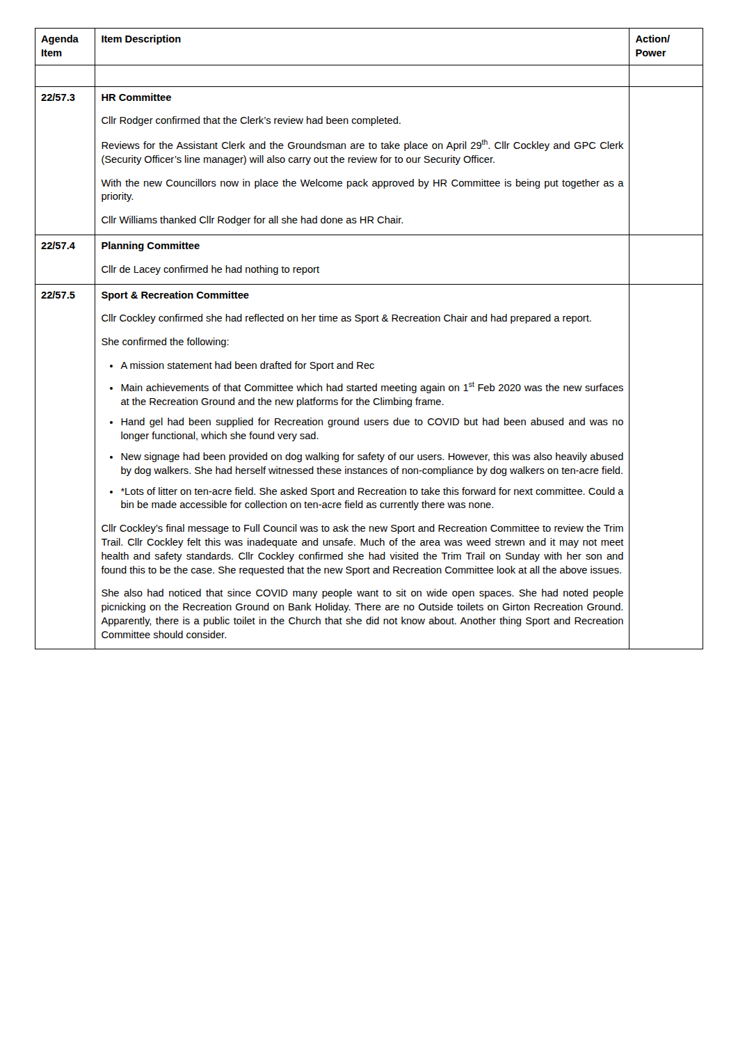| Agenda Item | Item Description | Action/ Power |
| --- | --- | --- |
| 22/57.3 | HR Committee Cllr Rodger confirmed that the Clerk’s review had been completed. Reviews for the Assistant Clerk and the Groundsman are to take place on April 29 th . Cllr Cockley and GPC Clerk (Security Officer’s line manager) will also carry out the review for to our Security Officer. With the new Councillors now in place the Welcome pack approved by HR Committee is being put together as a priority. Cllr Williams thanked Cllr Rodger for all she had done as HR Chair. | |
| 22/57.4 | Planning Committee Cllr de Lacey confirmed he had nothing to report | |
| 22/57.5 | Sport & Recreation Committee Cllr Cockley confirmed she had reflected on her time as Sport & Recreation Chair and had prepared a report. She confirmed the following: A mission statement had been drafted for Sport and Rec Main achievements of that Committee which had started meeting again on 1 st Feb 2020 was the new surfaces at the Recreation Ground and the new platforms for the Climbing frame. Hand gel had been supplied for Recreation ground users due to COVID but had been abused and was no longer functional, which she found very sad. New signage had been provided on dog walking for safety of our users. However, this was also heavily abused by dog walkers. She had herself witnessed these instances of non-compliance by dog walkers on ten-acre field. *Lots of litter on ten-acre field. She asked Sport and Recreation to take this forward for next committee. Could a bin be made accessible for collection on ten-acre field as currently there was none. Cllr Cockley’s final message to Full Council was to ask the new Sport and Recreation Committee to review the Trim Trail. Cllr Cockley felt this was inadequate and unsafe. Much of the area was weed strewn and it may not meet health and safety standards. Cllr Cockley confirmed she had visited the Trim Trail on Sunday with her son and found this to be the case. She requested that the new Sport and Recreation Committee look at all the above issues. She also had noticed that since COVID many people want to sit on wide open spaces. She had noted people picnicking on the Recreation Ground on Bank Holiday. There are no Outside toilets on Girton Recreation Ground. Apparently, there is a public toilet in the Church that she did not know about. Another thing Sport and Recreation Committee should consider. | |